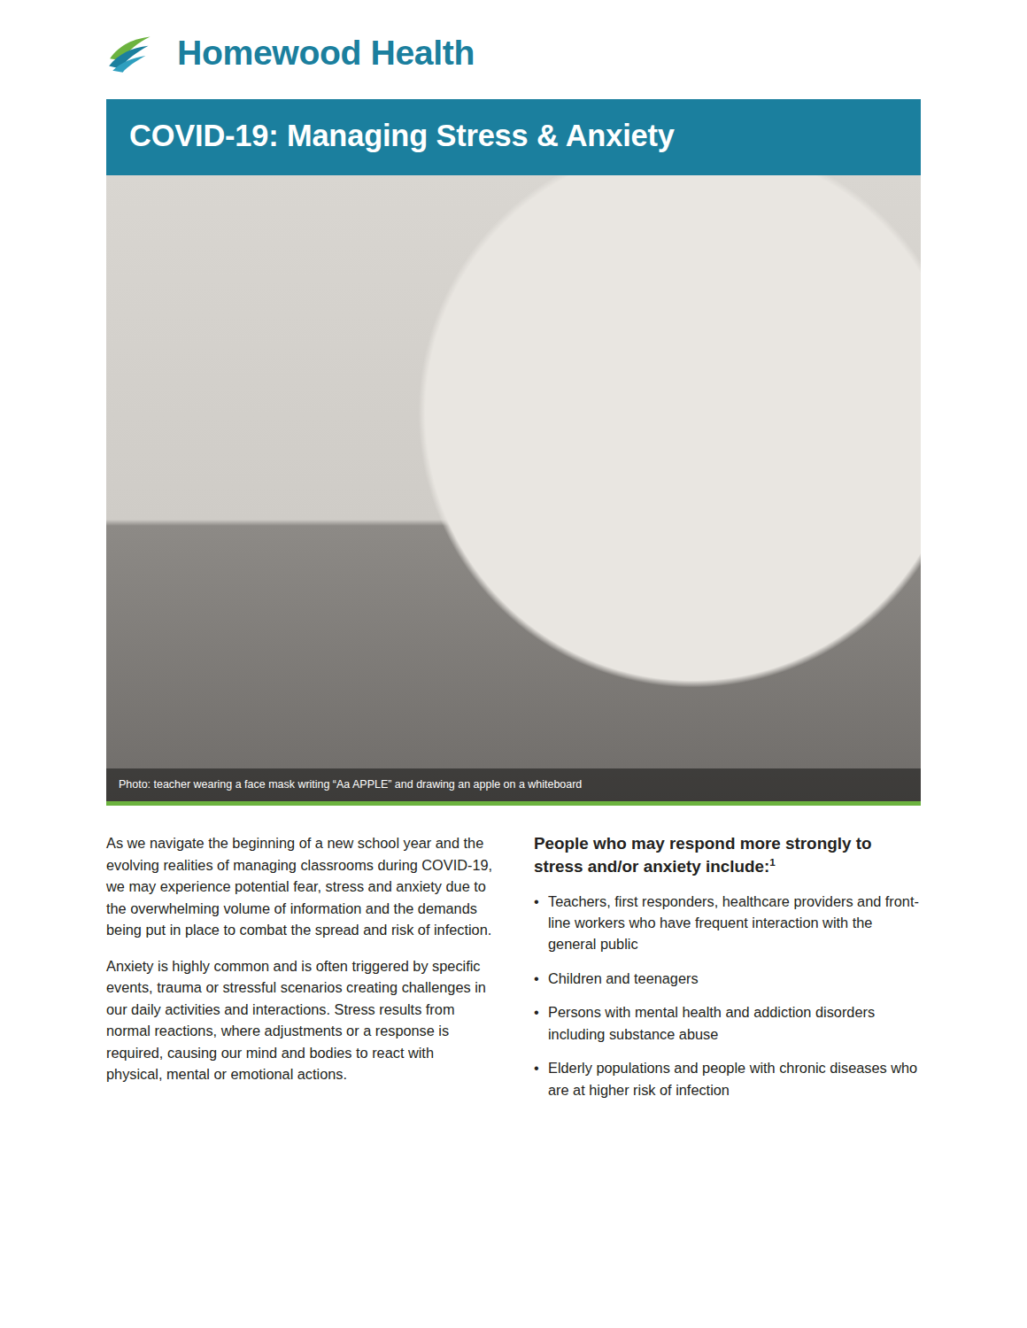Homewood Health logo mark
Homewood Health
COVID-19: Managing Stress & Anxiety
As we navigate the beginning of a new school year and the evolving realities of managing classrooms during COVID-19, we may experience potential fear, stress and anxiety due to the overwhelming volume of information and the demands being put in place to combat the spread and risk of infection.
Anxiety is highly common and is often triggered by specific events, trauma or stressful scenarios creating challenges in our daily activities and interactions. Stress results from normal reactions, where adjustments or a response is required, causing our mind and bodies to react with physical, mental or emotional actions.
People who may respond more strongly to stress and/or anxiety include:1
Teachers, first responders, healthcare providers and front-line workers who have frequent interaction with the general public
Children and teenagers
Persons with mental health and addiction disorders including substance abuse
Elderly populations and people with chronic diseases who are at higher risk of infection